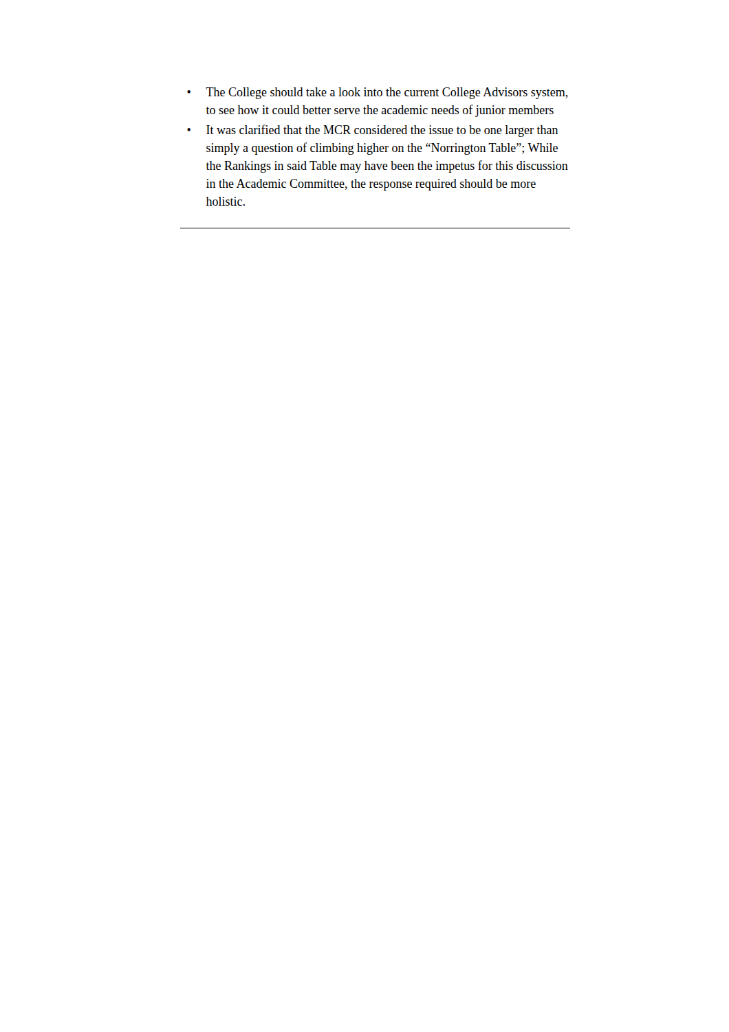The College should take a look into the current College Advisors system, to see how it could better serve the academic needs of junior members
It was clarified that the MCR considered the issue to be one larger than simply a question of climbing higher on the “Norrington Table”; While the Rankings in said Table may have been the impetus for this discussion in the Academic Committee, the response required should be more holistic.